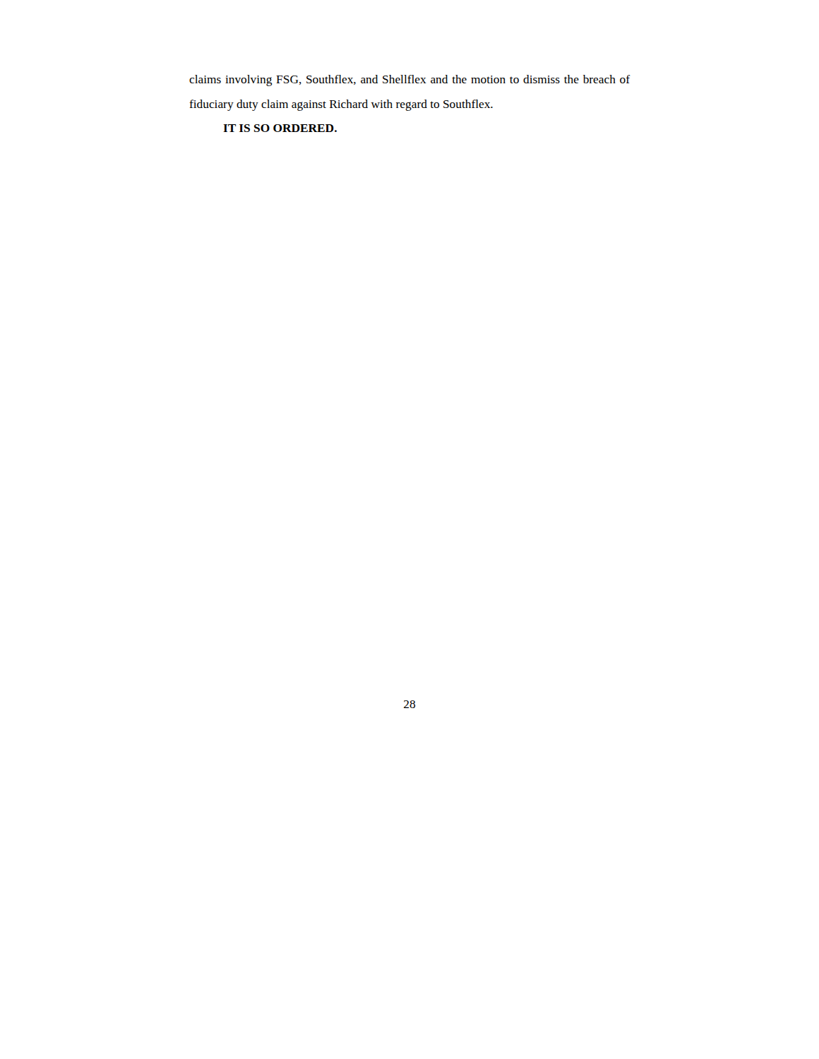claims involving FSG, Southflex, and Shellflex and the motion to dismiss the breach of fiduciary duty claim against Richard with regard to Southflex.
IT IS SO ORDERED.
28